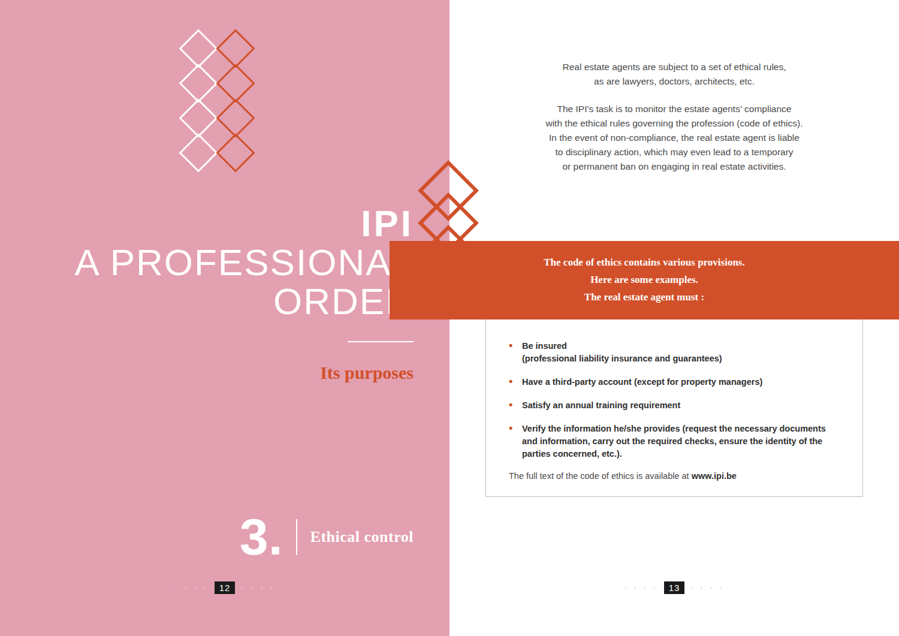IPI
A Professional
Order
Its purposes
3. Ethical control
· · · · 12 · · · ·
Real estate agents are subject to a set of ethical rules,
as are lawyers, doctors, architects, etc.
The IPI's task is to monitor the estate agents’ compliance
with the ethical rules governing the profession (code of ethics).
In the event of non-compliance, the real estate agent is liable
to disciplinary action, which may even lead to a temporary
or permanent ban on engaging in real estate activities.
The code of ethics contains various provisions.
Here are some examples.
The real estate agent must :
Be insured
(professional liability insurance and guarantees)
Have a third-party account (except for property managers)
Satisfy an annual training requirement
Verify the information he/she provides (request the necessary documents and information, carry out the required checks, ensure the identity of the parties concerned, etc.).
The full text of the code of ethics is available at www.ipi.be
· · · · 13 · · · ·